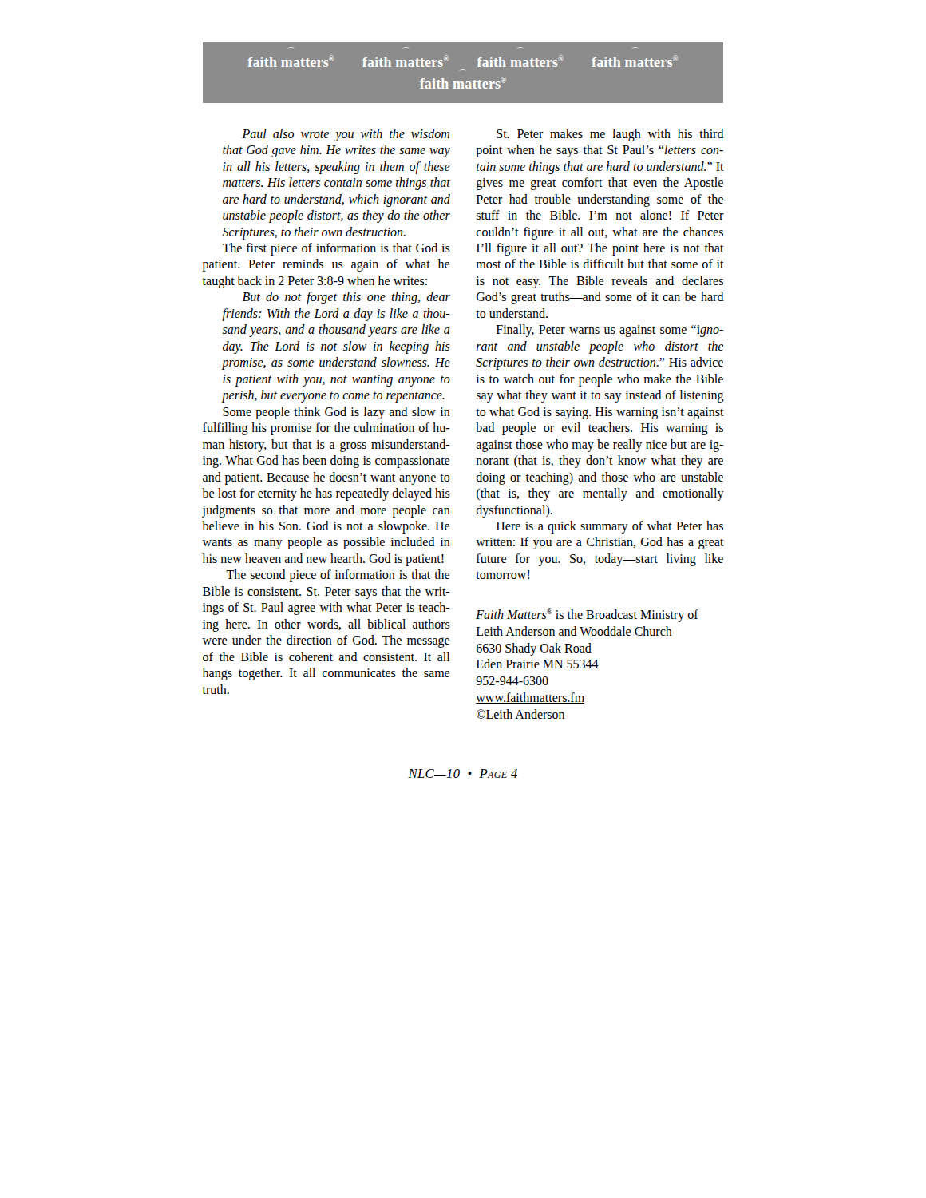⌒faith matters® ⌒faith matters® ⌒faith matters® ⌒faith matters® ⌒faith matters®
Paul also wrote you with the wisdom that God gave him. He writes the same way in all his letters, speaking in them of these matters. His letters contain some things that are hard to understand, which ignorant and unstable people distort, as they do the other Scriptures, to their own destruction.
The first piece of information is that God is patient. Peter reminds us again of what he taught back in 2 Peter 3:8-9 when he writes:
But do not forget this one thing, dear friends: With the Lord a day is like a thousand years, and a thousand years are like a day. The Lord is not slow in keeping his promise, as some understand slowness. He is patient with you, not wanting anyone to perish, but everyone to come to repentance.
Some people think God is lazy and slow in fulfilling his promise for the culmination of human history, but that is a gross misunderstanding. What God has been doing is compassionate and patient. Because he doesn’t want anyone to be lost for eternity he has repeatedly delayed his judgments so that more and more people can believe in his Son. God is not a slowpoke. He wants as many people as possible included in his new heaven and new hearth. God is patient!
The second piece of information is that the Bible is consistent. St. Peter says that the writings of St. Paul agree with what Peter is teaching here. In other words, all biblical authors were under the direction of God. The message of the Bible is coherent and consistent. It all hangs together. It all communicates the same truth.
St. Peter makes me laugh with his third point when he says that St Paul’s “letters contain some things that are hard to understand.” It gives me great comfort that even the Apostle Peter had trouble understanding some of the stuff in the Bible. I’m not alone! If Peter couldn’t figure it all out, what are the chances I’ll figure it all out? The point here is not that most of the Bible is difficult but that some of it is not easy. The Bible reveals and declares God’s great truths—and some of it can be hard to understand.
Finally, Peter warns us against some “ignorant and unstable people who distort the Scriptures to their own destruction.” His advice is to watch out for people who make the Bible say what they want it to say instead of listening to what God is saying. His warning isn’t against bad people or evil teachers. His warning is against those who may be really nice but are ignorant (that is, they don’t know what they are doing or teaching) and those who are unstable (that is, they are mentally and emotionally dysfunctional).
Here is a quick summary of what Peter has written: If you are a Christian, God has a great future for you. So, today—start living like tomorrow!
Faith Matters® is the Broadcast Ministry of
Leith Anderson and Wooddale Church
6630 Shady Oak Road
Eden Prairie MN 55344
952-944-6300
www.faithmatters.fm
©Leith Anderson
NLC—10 • Page 4